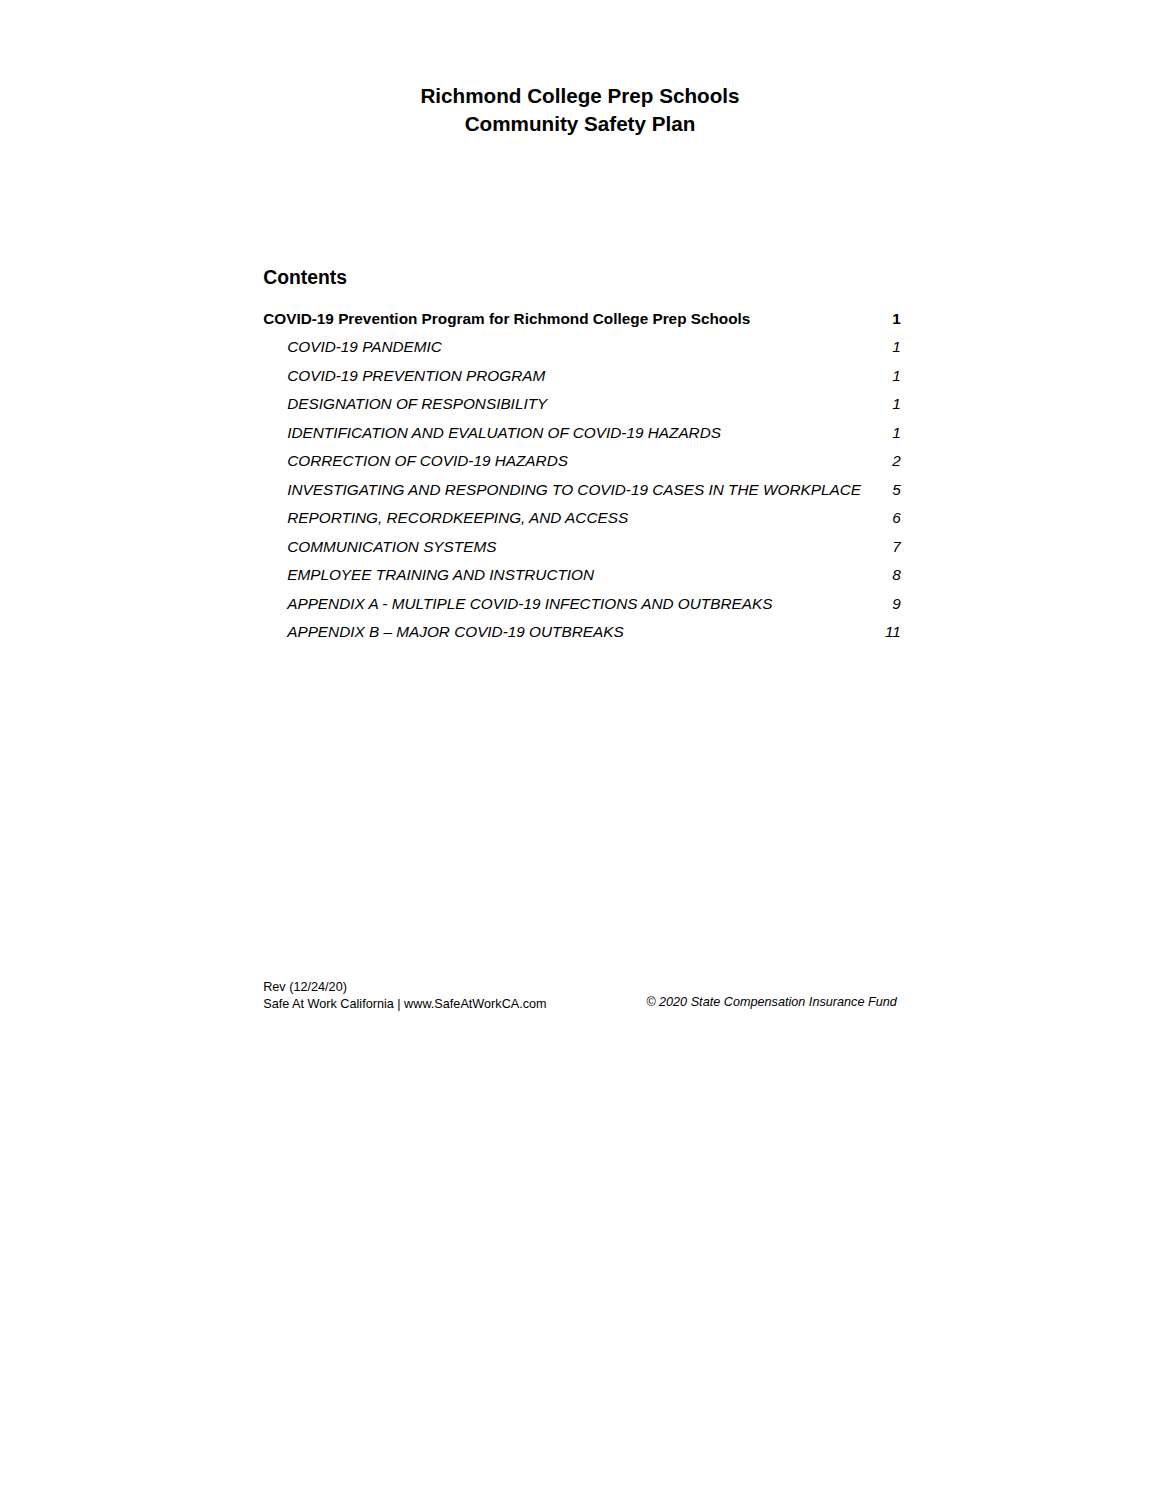Richmond College Prep Schools Community Safety Plan
Contents
| COVID-19 Prevention Program for Richmond College Prep Schools | 1 |
| COVID-19 PANDEMIC | 1 |
| COVID-19 PREVENTION PROGRAM | 1 |
| DESIGNATION OF RESPONSIBILITY | 1 |
| IDENTIFICATION AND EVALUATION OF COVID-19 HAZARDS | 1 |
| CORRECTION OF COVID-19 HAZARDS | 2 |
| INVESTIGATING AND RESPONDING TO COVID-19 CASES IN THE WORKPLACE | 5 |
| REPORTING, RECORDKEEPING, AND ACCESS | 6 |
| COMMUNICATION SYSTEMS | 7 |
| EMPLOYEE TRAINING AND INSTRUCTION | 8 |
| APPENDIX A - MULTIPLE COVID-19 INFECTIONS AND OUTBREAKS | 9 |
| APPENDIX B – MAJOR COVID-19 OUTBREAKS | 11 |
Rev (12/24/20)
Safe At Work California | www.SafeAtWorkCA.com
© 2020 State Compensation Insurance Fund